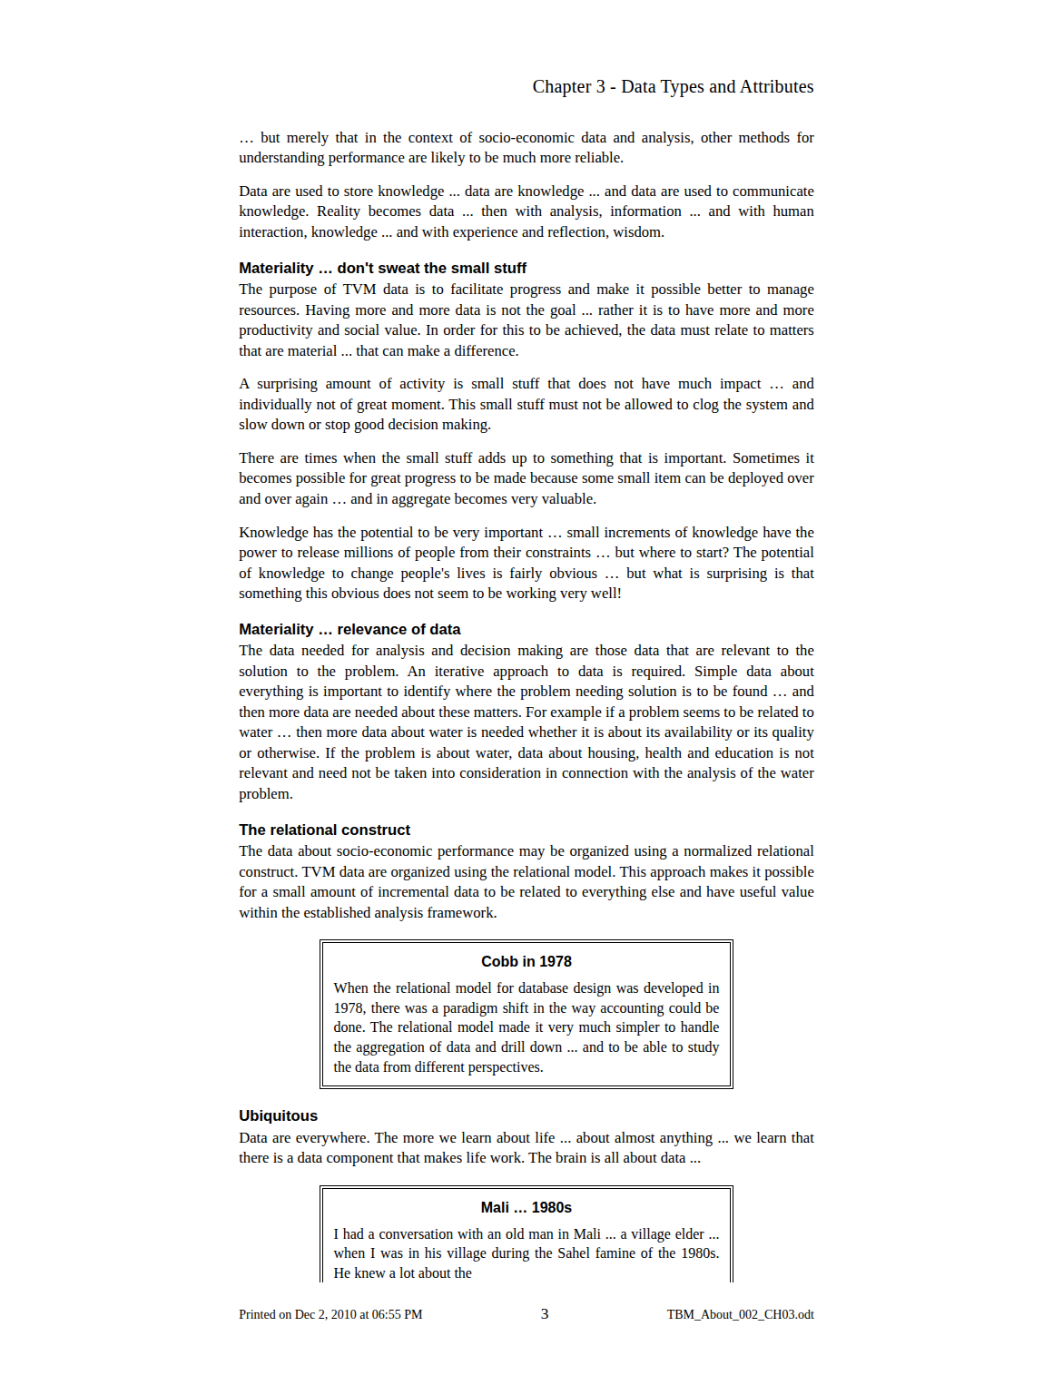Chapter 3 - Data Types and Attributes
… but merely that in the context of socio-economic data and analysis, other methods for understanding performance are likely to be much more reliable.
Data are used to store knowledge ... data are knowledge ... and data are used to communicate knowledge. Reality becomes data ... then with analysis, information ... and with human interaction, knowledge ... and with experience and reflection, wisdom.
Materiality … don't sweat the small stuff
The purpose of TVM data is to facilitate progress and make it possible better to manage resources. Having more and more data is not the goal ... rather it is to have more and more productivity and social value. In order for this to be achieved, the data must relate to matters that are material ... that can make a difference.
A surprising amount of activity is small stuff that does not have much impact … and individually not of great moment. This small stuff must not be allowed to clog the system and slow down or stop good decision making.
There are times when the small stuff adds up to something that is important. Sometimes it becomes possible for great progress to be made because some small item can be deployed over and over again … and in aggregate becomes very valuable.
Knowledge has the potential to be very important … small increments of knowledge have the power to release millions of people from their constraints … but where to start? The potential of knowledge to change people's lives is fairly obvious … but what is surprising is that something this obvious does not seem to be working very well!
Materiality … relevance of data
The data needed for analysis and decision making are those data that are relevant to the solution to the problem. An iterative approach to data is required. Simple data about everything is important to identify where the problem needing solution is to be found … and then more data are needed about these matters. For example if a problem seems to be related to water … then more data about water is needed whether it is about its availability or its quality or otherwise. If the problem is about water, data about housing, health and education is not relevant and need not be taken into consideration in connection with the analysis of the water problem.
The relational construct
The data about socio-economic performance may be organized using a normalized relational construct. TVM data are organized using the relational model. This approach makes it possible for a small amount of incremental data to be related to everything else and have useful value within the established analysis framework.
Cobb in 1978
When the relational model for database design was developed in 1978, there was a paradigm shift in the way accounting could be done. The relational model made it very much simpler to handle the aggregation of data and drill down ... and to be able to study the data from different perspectives.
Ubiquitous
Data are everywhere. The more we learn about life ... about almost anything ... we learn that there is a data component that makes life work. The brain is all about data ...
Mali … 1980s
I had a conversation with an old man in Mali ... a village elder ... when I was in his village during the Sahel famine of the 1980s. He knew a lot about the
Printed on Dec 2, 2010 at 06:55 PM
3
TBM_About_002_CH03.odt